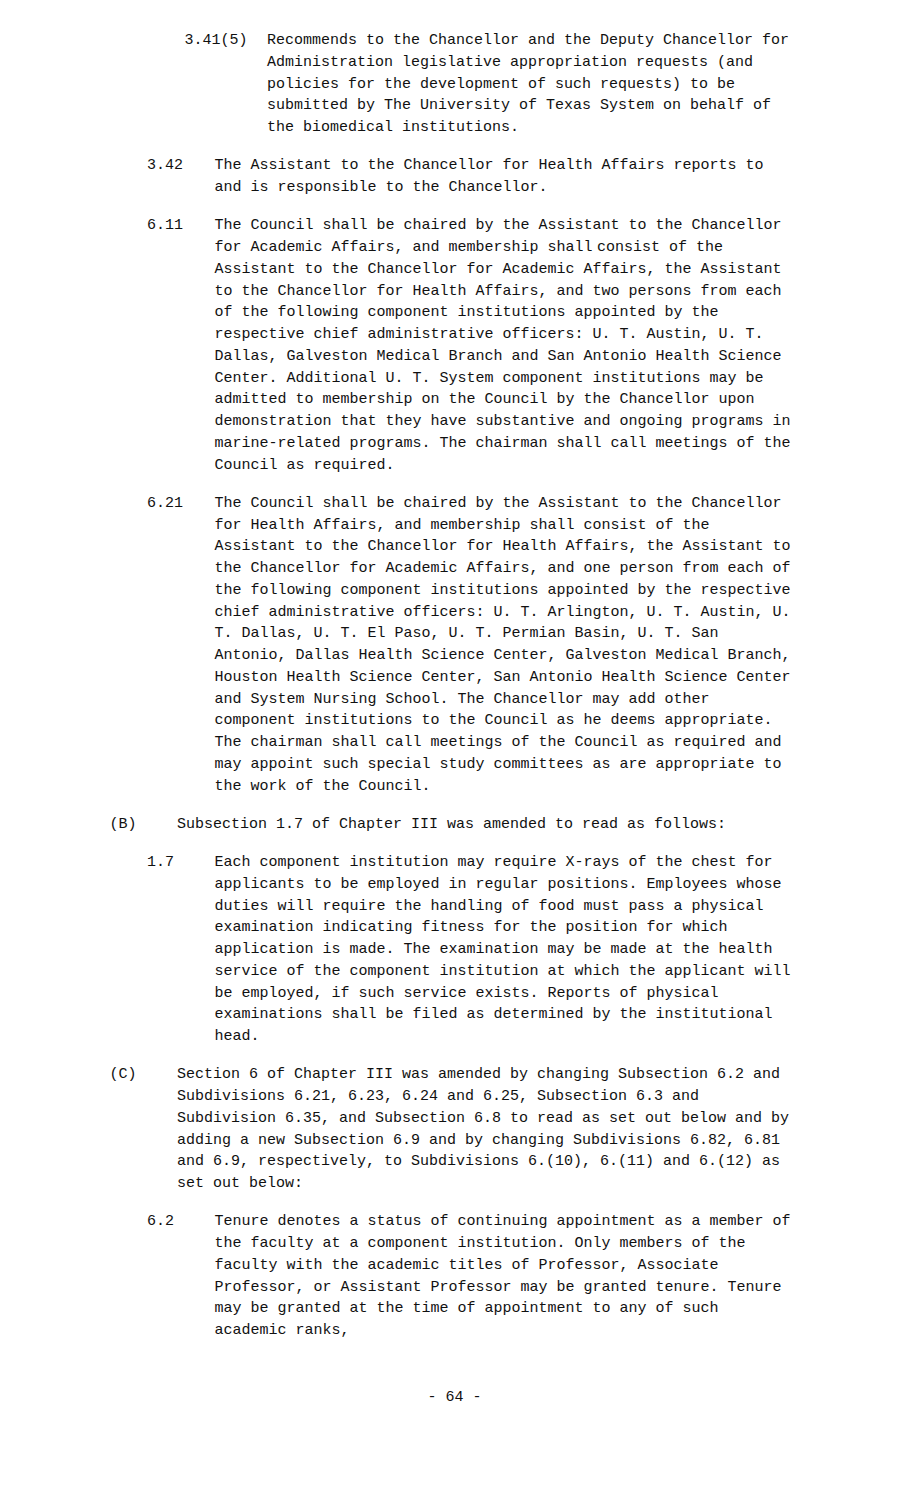3.41(5) Recommends to the Chancellor and the Deputy Chancellor for Administration legislative appropriation requests (and policies for the development of such requests) to be submitted by The University of Texas System on behalf of the biomedical institutions.
3.42 The Assistant to the Chancellor for Health Affairs reports to and is responsible to the Chancellor.
6.11 The Council shall be chaired by the Assistant to the Chancellor for Academic Affairs, and membership shall consist of the Assistant to the Chancellor for Academic Affairs, the Assistant to the Chancellor for Health Affairs, and two persons from each of the following component institutions appointed by the respective chief administrative officers: U. T. Austin, U. T. Dallas, Galveston Medical Branch and San Antonio Health Science Center. Additional U. T. System component institutions may be admitted to membership on the Council by the Chancellor upon demonstration that they have substantive and ongoing programs in marine-related programs. The chairman shall call meetings of the Council as required.
6.21 The Council shall be chaired by the Assistant to the Chancellor for Health Affairs, and membership shall consist of the Assistant to the Chancellor for Health Affairs, the Assistant to the Chancellor for Academic Affairs, and one person from each of the following component institutions appointed by the respective chief administrative officers: U. T. Arlington, U. T. Austin, U. T. Dallas, U. T. El Paso, U. T. Permian Basin, U. T. San Antonio, Dallas Health Science Center, Galveston Medical Branch, Houston Health Science Center, San Antonio Health Science Center and System Nursing School. The Chancellor may add other component institutions to the Council as he deems appropriate. The chairman shall call meetings of the Council as required and may appoint such special study committees as are appropriate to the work of the Council.
(B) Subsection 1.7 of Chapter III was amended to read as follows:
1.7 Each component institution may require X-rays of the chest for applicants to be employed in regular positions. Employees whose duties will require the handling of food must pass a physical examination indicating fitness for the position for which application is made. The examination may be made at the health service of the component institution at which the applicant will be employed, if such service exists. Reports of physical examinations shall be filed as determined by the institutional head.
(C) Section 6 of Chapter III was amended by changing Subsection 6.2 and Subdivisions 6.21, 6.23, 6.24 and 6.25, Subsection 6.3 and Subdivision 6.35, and Subsection 6.8 to read as set out below and by adding a new Subsection 6.9 and by changing Subdivisions 6.82, 6.81 and 6.9, respectively, to Subdivisions 6.(10), 6.(11) and 6.(12) as set out below:
6.2 Tenure denotes a status of continuing appointment as a member of the faculty at a component institution. Only members of the faculty with the academic titles of Professor, Associate Professor, or Assistant Professor may be granted tenure. Tenure may be granted at the time of appointment to any of such academic ranks,
- 64 -